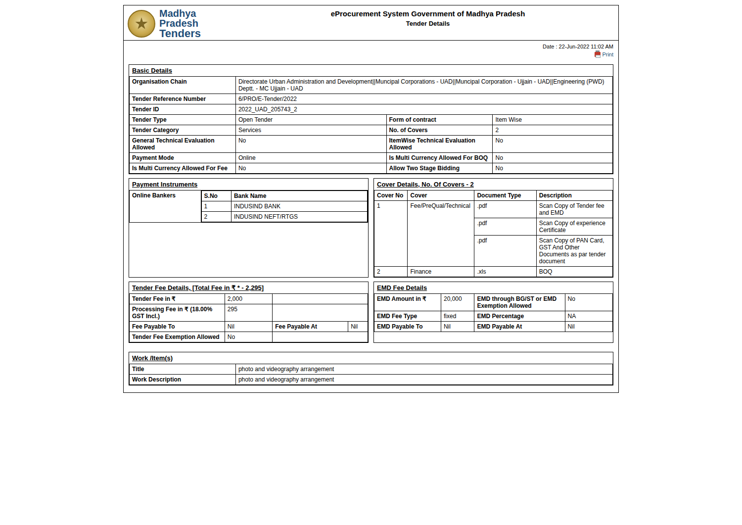Madhya
Pradesh
Tenders
eProcurement System Government of Madhya Pradesh
Tender Details
Date : 22-Jun-2022 11:02 AM
Print
Basic Details
| Organisation Chain | Directorate Urban Administration and Development//Muncipal Corporations - UAD//Muncipal Corporation - Ujjain - UAD//Engineering (PWD) Deptt. - MC Ujjain - UAD |
| Tender Reference Number | 6/PRO/E-Tender/2022 |
| Tender ID | 2022_UAD_205743_2 |
| Tender Type | Open Tender | Form of contract | Item Wise |
| Tender Category | Services | No. of Covers | 2 |
| General Technical Evaluation Allowed | No | ItemWise Technical Evaluation Allowed | No |
| Payment Mode | Online | Is Multi Currency Allowed For BOQ | No |
| Is Multi Currency Allowed For Fee | No | Allow Two Stage Bidding | No |
Payment Instruments
| Online Bankers | / S.No / Bank Name / / --- / --- / / 1 / INDUSIND BANK / / 2 / INDUSIND NEFT/RTGS / |
Cover Details, No. Of Covers - 2
| Cover No | Cover | Document Type | Description |
| --- | --- | --- | --- |
| 1 | Fee/PreQual/Technical | .pdf | Scan Copy of Tender fee and EMD |
| .pdf | Scan Copy of experience Certificate |
| .pdf | Scan Copy of PAN Card, GST And Other Documents as par tender document |
| 2 | Finance | .xls | BOQ |
Tender Fee Details, [Total Fee in ₹ * - 2,295]
| Tender Fee in ₹ | 2,000 | |
| Processing Fee in ₹ (18.00% GST Incl.) | 295 | |
| Fee Payable To | Nil | Fee Payable At | Nil |
| Tender Fee Exemption Allowed | No | |
EMD Fee Details
| EMD Amount in ₹ | 20,000 | EMD through BG/ST or EMD Exemption Allowed | No |
| EMD Fee Type | fixed | EMD Percentage | NA |
| EMD Payable To | Nil | EMD Payable At | Nil |
Work /Item(s)
| Title | photo and videography arrangement |
| Work Description | photo and videography arrangement |